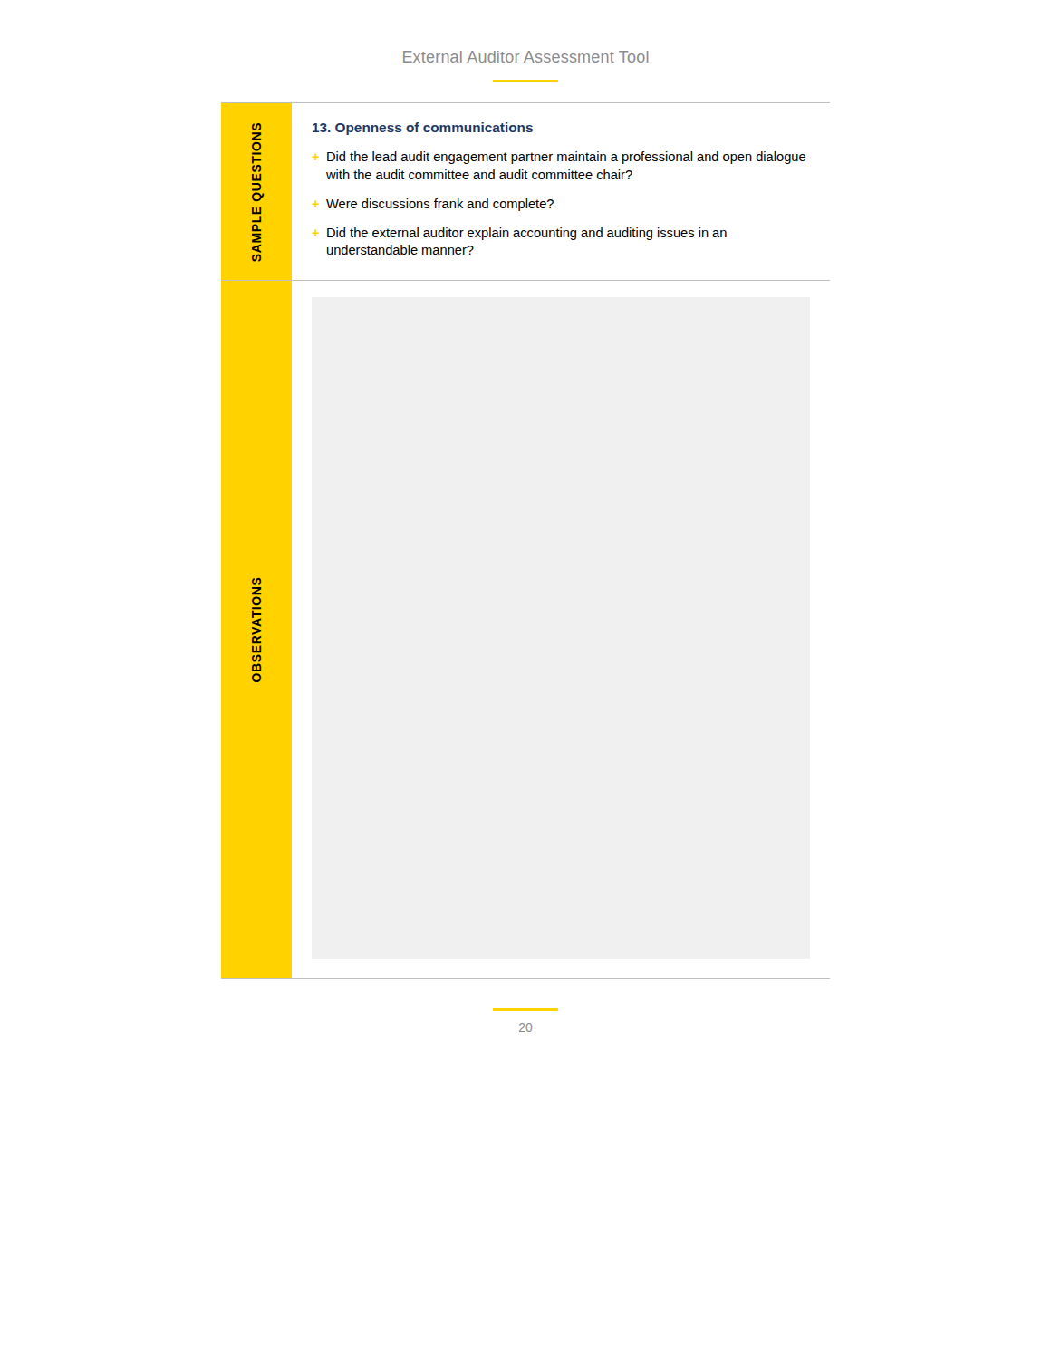External Auditor Assessment Tool
SAMPLE QUESTIONS
13. Openness of communications
Did the lead audit engagement partner maintain a professional and open dialogue with the audit committee and audit committee chair?
Were discussions frank and complete?
Did the external auditor explain accounting and auditing issues in an understandable manner?
OBSERVATIONS
20